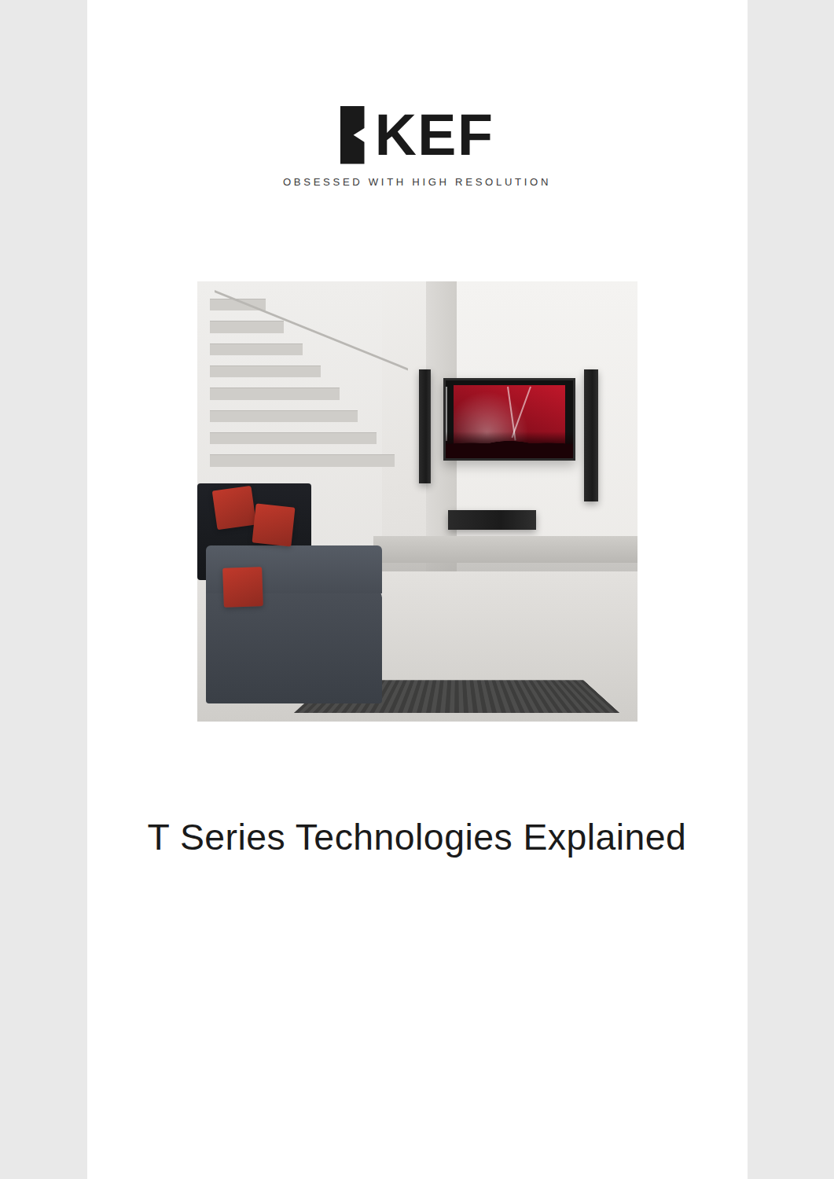KEF
Obsessed with High Resolution
T Series Technologies Explained